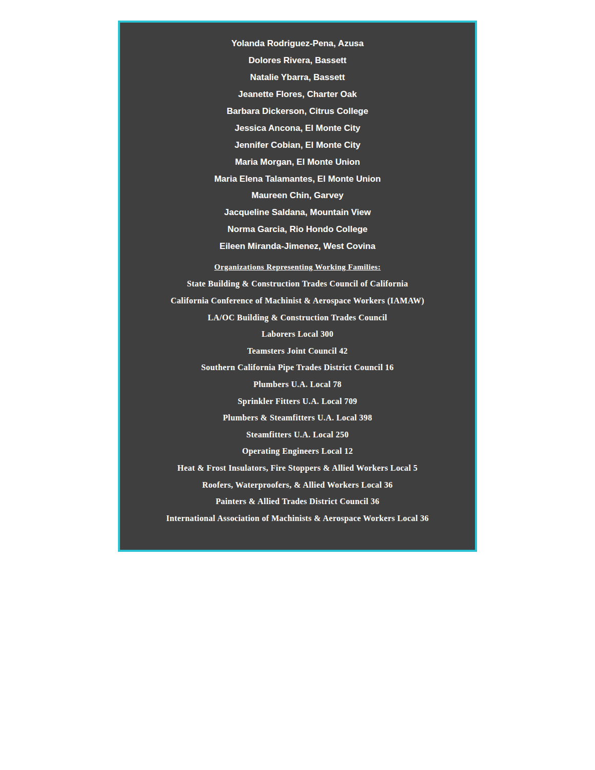Yolanda Rodriguez-Pena, Azusa
Dolores Rivera, Bassett
Natalie Ybarra, Bassett
Jeanette Flores, Charter Oak
Barbara Dickerson, Citrus College
Jessica Ancona, El Monte City
Jennifer Cobian, El Monte City
Maria Morgan, El Monte Union
Maria Elena Talamantes, El Monte Union
Maureen Chin, Garvey
Jacqueline Saldana, Mountain View
Norma Garcia, Rio Hondo College
Eileen Miranda-Jimenez, West Covina
Organizations Representing Working Families:
State Building & Construction Trades Council of California
California Conference of Machinist & Aerospace Workers (IAMAW)
LA/OC Building & Construction Trades Council
Laborers Local 300
Teamsters Joint Council 42
Southern California Pipe Trades District Council 16
Plumbers U.A. Local 78
Sprinkler Fitters U.A. Local 709
Plumbers & Steamfitters U.A. Local 398
Steamfitters U.A. Local 250
Operating Engineers Local 12
Heat & Frost Insulators, Fire Stoppers & Allied Workers Local 5
Roofers, Waterproofers, & Allied Workers Local 36
Painters & Allied Trades District Council 36
International Association of Machinists & Aerospace Workers Local 36